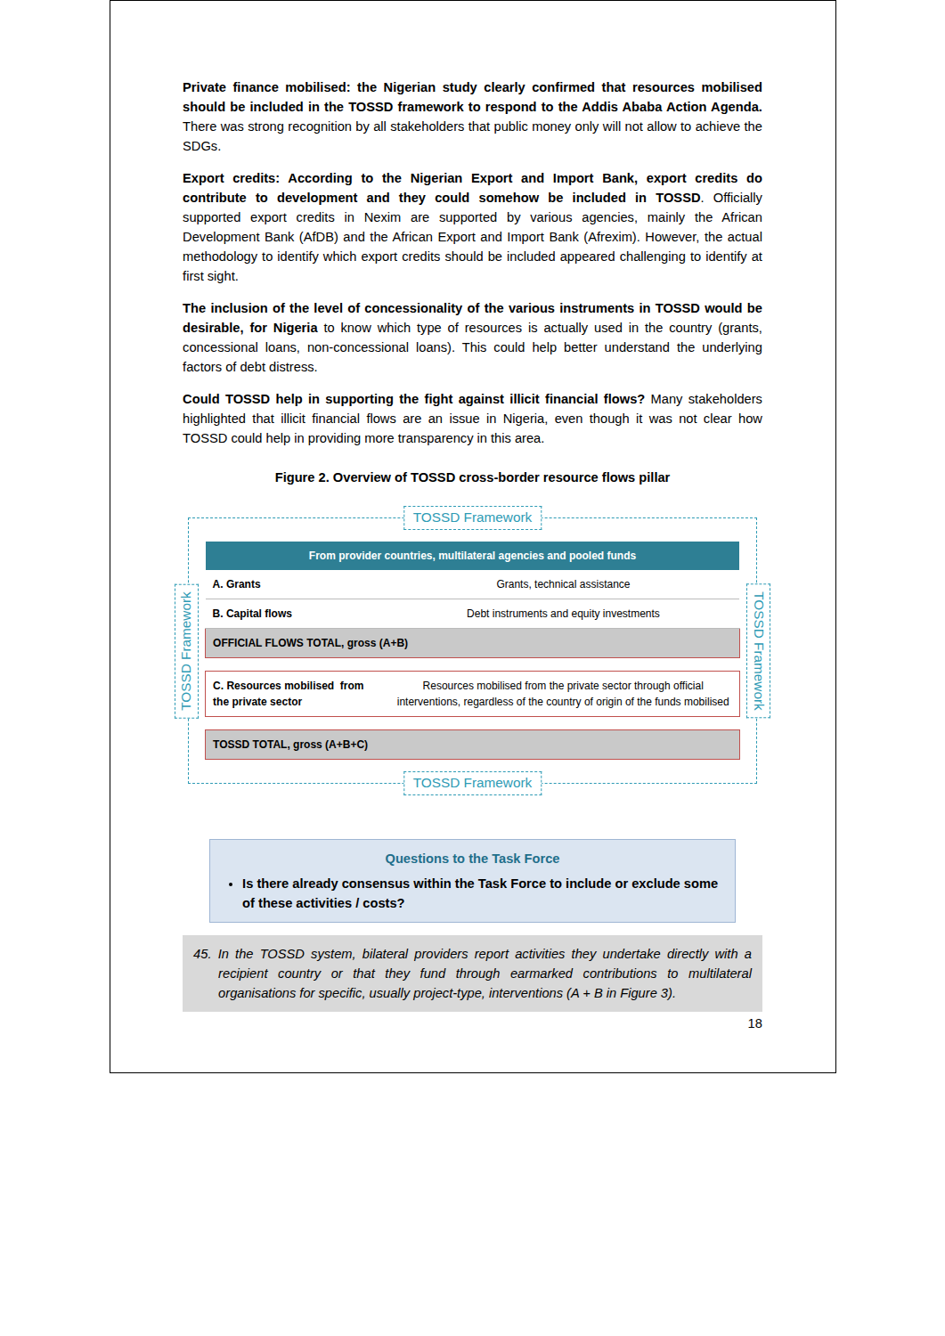Private finance mobilised: the Nigerian study clearly confirmed that resources mobilised should be included in the TOSSD framework to respond to the Addis Ababa Action Agenda. There was strong recognition by all stakeholders that public money only will not allow to achieve the SDGs.
Export credits: According to the Nigerian Export and Import Bank, export credits do contribute to development and they could somehow be included in TOSSD. Officially supported export credits in Nexim are supported by various agencies, mainly the African Development Bank (AfDB) and the African Export and Import Bank (Afrexim). However, the actual methodology to identify which export credits should be included appeared challenging to identify at first sight.
The inclusion of the level of concessionality of the various instruments in TOSSD would be desirable, for Nigeria to know which type of resources is actually used in the country (grants, concessional loans, non-concessional loans). This could help better understand the underlying factors of debt distress.
Could TOSSD help in supporting the fight against illicit financial flows? Many stakeholders highlighted that illicit financial flows are an issue in Nigeria, even though it was not clear how TOSSD could help in providing more transparency in this area.
Figure 2. Overview of TOSSD cross-border resource flows pillar
TOSSD Framework
TOSSD Framework
TOSSD Framework
TOSSD Framework
| From provider countries, multilateral agencies and pooled funds |
| A. Grants | Grants, technical assistance |
| B. Capital flows | Debt instruments and equity investments |
| OFFICIAL FLOWS TOTAL, gross (A+B) |
| C. Resources mobilised from the private sector | Resources mobilised from the private sector through official interventions, regardless of the country of origin of the funds mobilised |
| TOSSD TOTAL, gross (A+B+C) |
Questions to the Task Force
Is there already consensus within the Task Force to include or exclude some of these activities / costs?
45. In the TOSSD system, bilateral providers report activities they undertake directly with a recipient country or that they fund through earmarked contributions to multilateral organisations for specific, usually project-type, interventions (A + B in Figure 3).
18